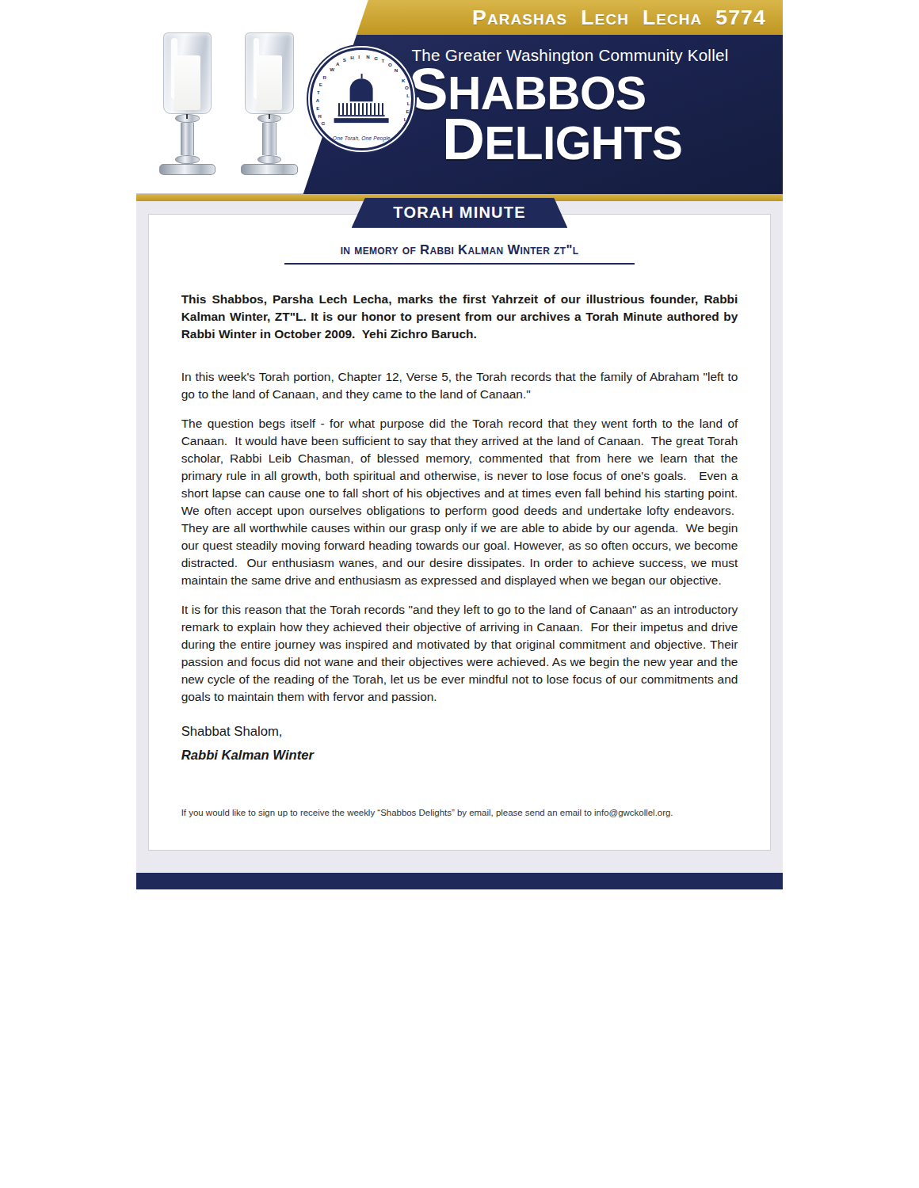Parashas Lech Lecha 5774
G R E A T E R W A S H I N G T O N K O L L E L
One Torah, One People
The Greater Washington Community Kollel
SHABBOS
DELIGHTS
Torah Minute
in memory of Rabbi Kalman Winter zt"l
This Shabbos, Parsha Lech Lecha, marks the first Yahrzeit of our illustrious founder, Rabbi Kalman Winter, ZT"L. It is our honor to present from our archives a Torah Minute authored by Rabbi Winter in October 2009. Yehi Zichro Baruch.
In this week's Torah portion, Chapter 12, Verse 5, the Torah records that the family of Abraham "left to go to the land of Canaan, and they came to the land of Canaan."
The question begs itself - for what purpose did the Torah record that they went forth to the land of Canaan. It would have been sufficient to say that they arrived at the land of Canaan. The great Torah scholar, Rabbi Leib Chasman, of blessed memory, commented that from here we learn that the primary rule in all growth, both spiritual and otherwise, is never to lose focus of one's goals. Even a short lapse can cause one to fall short of his objectives and at times even fall behind his starting point. We often accept upon ourselves obligations to perform good deeds and undertake lofty endeavors. They are all worthwhile causes within our grasp only if we are able to abide by our agenda. We begin our quest steadily moving forward heading towards our goal. However, as so often occurs, we become distracted. Our enthusiasm wanes, and our desire dissipates. In order to achieve success, we must maintain the same drive and enthusiasm as expressed and displayed when we began our objective.
It is for this reason that the Torah records "and they left to go to the land of Canaan" as an introductory remark to explain how they achieved their objective of arriving in Canaan. For their impetus and drive during the entire journey was inspired and motivated by that original commitment and objective. Their passion and focus did not wane and their objectives were achieved. As we begin the new year and the new cycle of the reading of the Torah, let us be ever mindful not to lose focus of our commitments and goals to maintain them with fervor and passion.
Shabbat Shalom,
Rabbi Kalman Winter
If you would like to sign up to receive the weekly “Shabbos Delights” by email, please send an email to info@gwckollel.org.